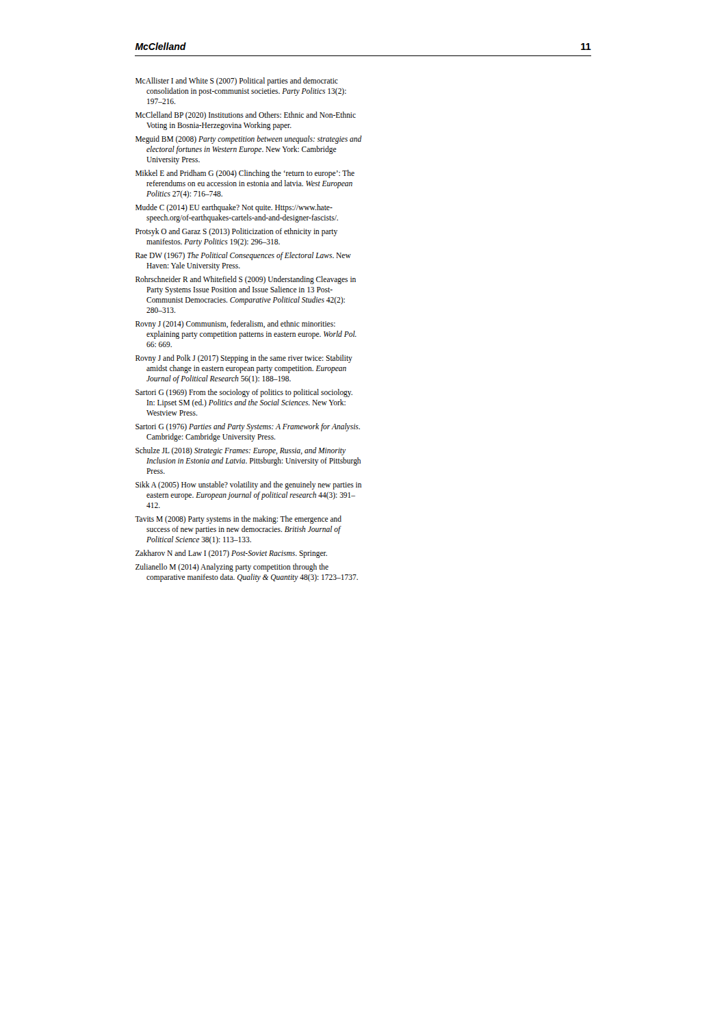McClelland 11
McAllister I and White S (2007) Political parties and democratic consolidation in post-communist societies. Party Politics 13(2): 197–216.
McClelland BP (2020) Institutions and Others: Ethnic and Non-Ethnic Voting in Bosnia-Herzegovina Working paper.
Meguid BM (2008) Party competition between unequals: strategies and electoral fortunes in Western Europe. New York: Cambridge University Press.
Mikkel E and Pridham G (2004) Clinching the ‘return to europe’: The referendums on eu accession in estonia and latvia. West European Politics 27(4): 716–748.
Mudde C (2014) EU earthquake? Not quite. Https://www.hate-speech.org/of-earthquakes-cartels-and-and-designer-fascists/.
Protsyk O and Garaz S (2013) Politicization of ethnicity in party manifestos. Party Politics 19(2): 296–318.
Rae DW (1967) The Political Consequences of Electoral Laws. New Haven: Yale University Press.
Rohrschneider R and Whitefield S (2009) Understanding Cleavages in Party Systems Issue Position and Issue Salience in 13 Post-Communist Democracies. Comparative Political Studies 42(2): 280–313.
Rovny J (2014) Communism, federalism, and ethnic minorities: explaining party competition patterns in eastern europe. World Pol. 66: 669.
Rovny J and Polk J (2017) Stepping in the same river twice: Stability amidst change in eastern european party competition. European Journal of Political Research 56(1): 188–198.
Sartori G (1969) From the sociology of politics to political sociology. In: Lipset SM (ed.) Politics and the Social Sciences. New York: Westview Press.
Sartori G (1976) Parties and Party Systems: A Framework for Analysis. Cambridge: Cambridge University Press.
Schulze JL (2018) Strategic Frames: Europe, Russia, and Minority Inclusion in Estonia and Latvia. Pittsburgh: University of Pittsburgh Press.
Sikk A (2005) How unstable? volatility and the genuinely new parties in eastern europe. European journal of political research 44(3): 391–412.
Tavits M (2008) Party systems in the making: The emergence and success of new parties in new democracies. British Journal of Political Science 38(1): 113–133.
Zakharov N and Law I (2017) Post-Soviet Racisms. Springer.
Zulianello M (2014) Analyzing party competition through the comparative manifesto data. Quality & Quantity 48(3): 1723–1737.